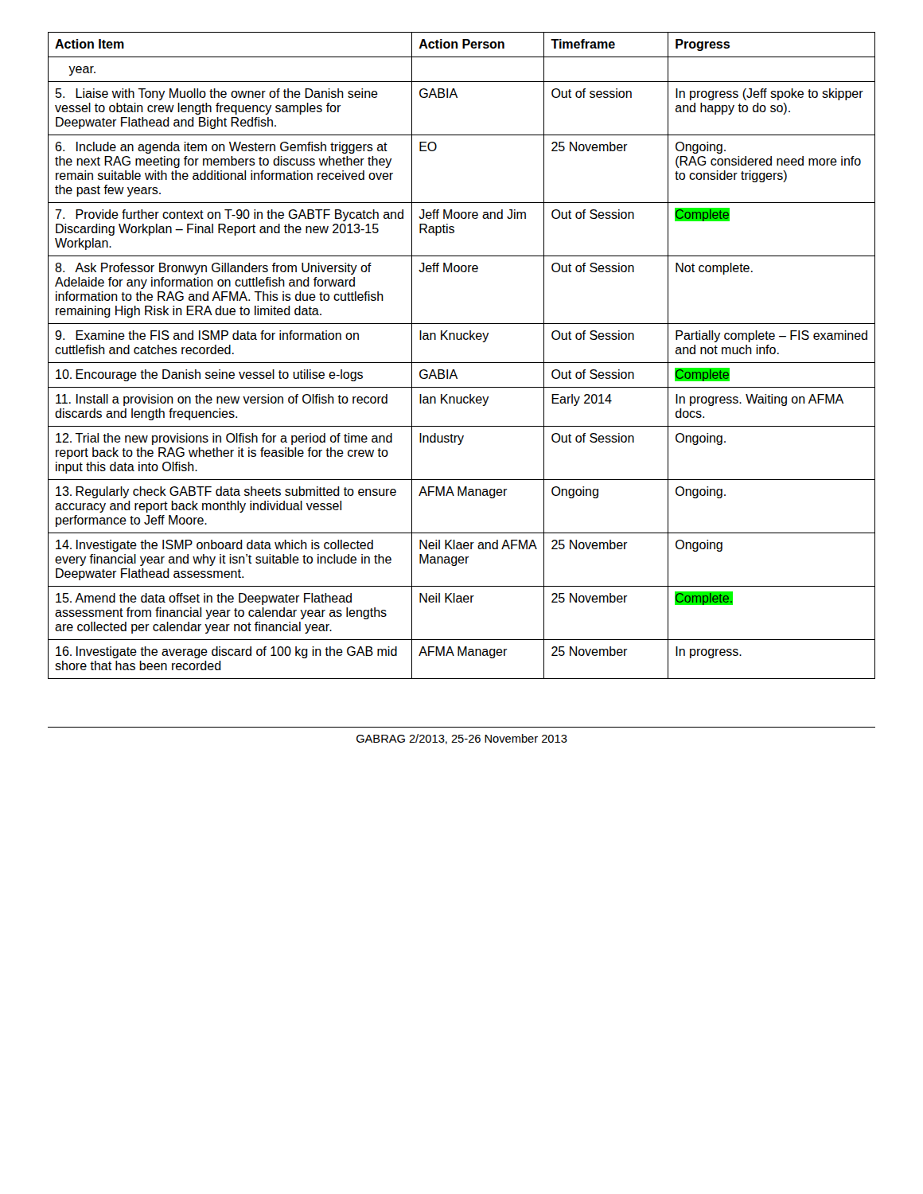| Action Item | Action Person | Timeframe | Progress |
| --- | --- | --- | --- |
| year. | | | |
| 5. Liaise with Tony Muollo the owner of the Danish seine vessel to obtain crew length frequency samples for Deepwater Flathead and Bight Redfish. | GABIA | Out of session | In progress (Jeff spoke to skipper and happy to do so). |
| 6. Include an agenda item on Western Gemfish triggers at the next RAG meeting for members to discuss whether they remain suitable with the additional information received over the past few years. | EO | 25 November | Ongoing. (RAG considered need more info to consider triggers) |
| 7. Provide further context on T-90 in the GABTF Bycatch and Discarding Workplan – Final Report and the new 2013-15 Workplan. | Jeff Moore and Jim Raptis | Out of Session | Complete |
| 8. Ask Professor Bronwyn Gillanders from University of Adelaide for any information on cuttlefish and forward information to the RAG and AFMA. This is due to cuttlefish remaining High Risk in ERA due to limited data. | Jeff Moore | Out of Session | Not complete. |
| 9. Examine the FIS and ISMP data for information on cuttlefish and catches recorded. | Ian Knuckey | Out of Session | Partially complete – FIS examined and not much info. |
| 10. Encourage the Danish seine vessel to utilise e-logs | GABIA | Out of Session | Complete |
| 11. Install a provision on the new version of Olfish to record discards and length frequencies. | Ian Knuckey | Early 2014 | In progress. Waiting on AFMA docs. |
| 12. Trial the new provisions in Olfish for a period of time and report back to the RAG whether it is feasible for the crew to input this data into Olfish. | Industry | Out of Session | Ongoing. |
| 13. Regularly check GABTF data sheets submitted to ensure accuracy and report back monthly individual vessel performance to Jeff Moore. | AFMA Manager | Ongoing | Ongoing. |
| 14. Investigate the ISMP onboard data which is collected every financial year and why it isn’t suitable to include in the Deepwater Flathead assessment. | Neil Klaer and AFMA Manager | 25 November | Ongoing |
| 15. Amend the data offset in the Deepwater Flathead assessment from financial year to calendar year as lengths are collected per calendar year not financial year. | Neil Klaer | 25 November | Complete. |
| 16. Investigate the average discard of 100 kg in the GAB mid shore that has been recorded | AFMA Manager | 25 November | In progress. |
GABRAG 2/2013, 25-26 November 2013